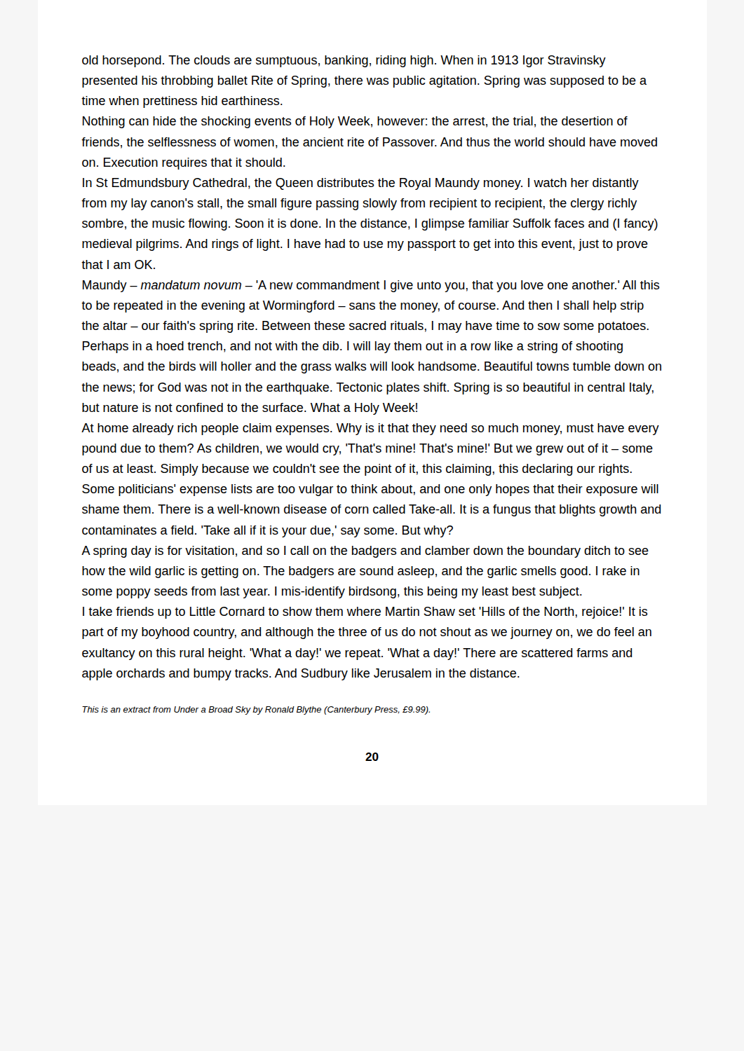old horsepond. The clouds are sumptuous, banking, riding high. When in 1913 Igor Stravinsky presented his throbbing ballet Rite of Spring, there was public agitation. Spring was supposed to be a time when prettiness hid earthiness.
Nothing can hide the shocking events of Holy Week, however: the arrest, the trial, the desertion of friends, the selflessness of women, the ancient rite of Passover. And thus the world should have moved on. Execution requires that it should.
In St Edmundsbury Cathedral, the Queen distributes the Royal Maundy money. I watch her distantly from my lay canon's stall, the small figure passing slowly from recipient to recipient, the clergy richly sombre, the music flowing. Soon it is done. In the distance, I glimpse familiar Suffolk faces and (I fancy) medieval pilgrims. And rings of light. I have had to use my passport to get into this event, just to prove that I am OK.
Maundy – mandatum novum – 'A new commandment I give unto you, that you love one another.' All this to be repeated in the evening at Wormingford – sans the money, of course. And then I shall help strip the altar – our faith's spring rite. Between these sacred rituals, I may have time to sow some potatoes. Perhaps in a hoed trench, and not with the dib. I will lay them out in a row like a string of shooting beads, and the birds will holler and the grass walks will look handsome. Beautiful towns tumble down on the news; for God was not in the earthquake. Tectonic plates shift. Spring is so beautiful in central Italy, but nature is not confined to the surface. What a Holy Week!
At home already rich people claim expenses. Why is it that they need so much money, must have every pound due to them? As children, we would cry, 'That's mine! That's mine!' But we grew out of it – some of us at least. Simply because we couldn't see the point of it, this claiming, this declaring our rights.
Some politicians' expense lists are too vulgar to think about, and one only hopes that their exposure will shame them. There is a well-known disease of corn called Take-all. It is a fungus that blights growth and contaminates a field. 'Take all if it is your due,' say some. But why?
A spring day is for visitation, and so I call on the badgers and clamber down the boundary ditch to see how the wild garlic is getting on. The badgers are sound asleep, and the garlic smells good. I rake in some poppy seeds from last year. I mis-identify birdsong, this being my least best subject.
I take friends up to Little Cornard to show them where Martin Shaw set 'Hills of the North, rejoice!' It is part of my boyhood country, and although the three of us do not shout as we journey on, we do feel an exultancy on this rural height. 'What a day!' we repeat. 'What a day!' There are scattered farms and apple orchards and bumpy tracks. And Sudbury like Jerusalem in the distance.
This is an extract from Under a Broad Sky by Ronald Blythe (Canterbury Press, £9.99).
20